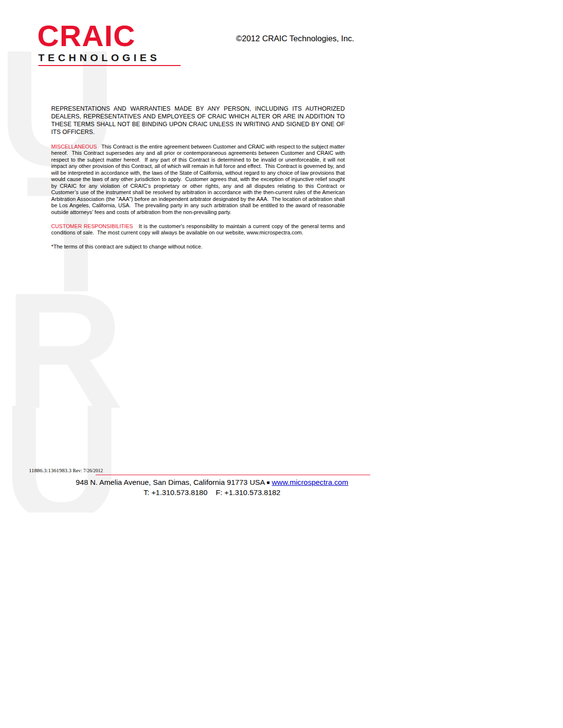U
T
R
U
CRAIC
TECHNOLOGIES
©2012 CRAIC Technologies, Inc.
REPRESENTATIONS AND WARRANTIES MADE BY ANY PERSON, INCLUDING ITS AUTHORIZED DEALERS, REPRESENTATIVES AND EMPLOYEES OF CRAIC WHICH ALTER OR ARE IN ADDITION TO THESE TERMS SHALL NOT BE BINDING UPON CRAIC UNLESS IN WRITING AND SIGNED BY ONE OF ITS OFFICERS.
MISCELLANEOUS This Contract is the entire agreement between Customer and CRAIC with respect to the subject matter hereof. This Contract supersedes any and all prior or contemporaneous agreements between Customer and CRAIC with respect to the subject matter hereof. If any part of this Contract is determined to be invalid or unenforceable, it will not impact any other provision of this Contract, all of which will remain in full force and effect. This Contract is governed by, and will be interpreted in accordance with, the laws of the State of California, without regard to any choice of law provisions that would cause the laws of any other jurisdiction to apply. Customer agrees that, with the exception of injunctive relief sought by CRAIC for any violation of CRAIC’s proprietary or other rights, any and all disputes relating to this Contract or Customer’s use of the instrument shall be resolved by arbitration in accordance with the then-current rules of the American Arbitration Association (the "AAA") before an independent arbitrator designated by the AAA. The location of arbitration shall be Los Angeles, California, USA. The prevailing party in any such arbitration shall be entitled to the award of reasonable outside attorneys’ fees and costs of arbitration from the non-prevailing party.
CUSTOMER RESPONSIBILITIES It is the customer's responsibility to maintain a current copy of the general terms and conditions of sale. The most current copy will always be available on our website, www.microspectra.com.
*The terms of this contract are subject to change without notice.
11886.3:1361983.3 Rev: 7/26/2012
948 N. Amelia Avenue, San Dimas, California 91773 USA ■ www.microspectra.com
T: +1.310.573.8180 F: +1.310.573.8182